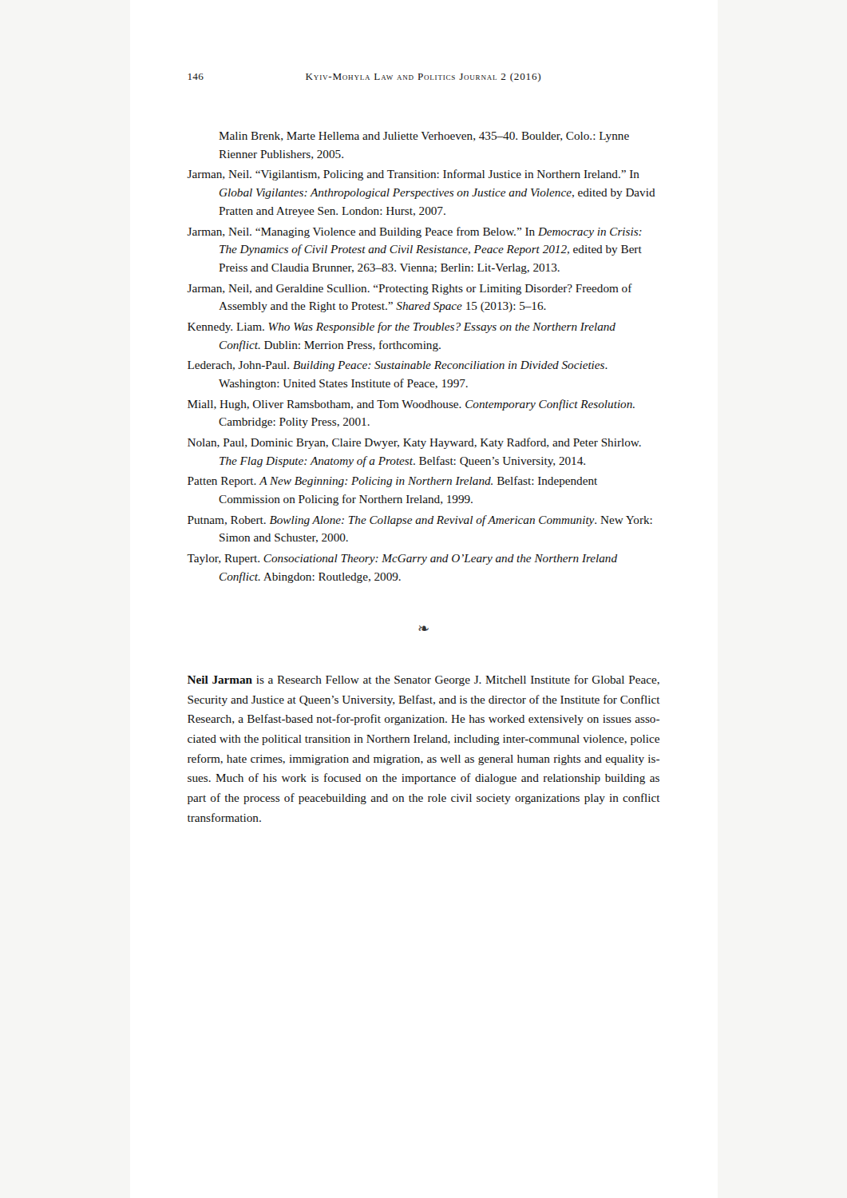146
Kyiv-Mohyla Law and Politics Journal 2 (2016)
Malin Brenk, Marte Hellema and Juliette Verhoeven, 435–40. Boulder, Colo.: Lynne Rienner Publishers, 2005.
Jarman, Neil. “Vigilantism, Policing and Transition: Informal Justice in Northern Ireland.” In Global Vigilantes: Anthropological Perspectives on Justice and Violence, edited by David Pratten and Atreyee Sen. London: Hurst, 2007.
Jarman, Neil. “Managing Violence and Building Peace from Below.” In Democracy in Crisis: The Dynamics of Civil Protest and Civil Resistance, Peace Report 2012, edited by Bert Preiss and Claudia Brunner, 263–83. Vienna; Berlin: Lit-Verlag, 2013.
Jarman, Neil, and Geraldine Scullion. “Protecting Rights or Limiting Disorder? Freedom of Assembly and the Right to Protest.” Shared Space 15 (2013): 5–16.
Kennedy. Liam. Who Was Responsible for the Troubles? Essays on the Northern Ireland Conflict. Dublin: Merrion Press, forthcoming.
Lederach, John-Paul. Building Peace: Sustainable Reconciliation in Divided Societies. Washington: United States Institute of Peace, 1997.
Miall, Hugh, Oliver Ramsbotham, and Tom Woodhouse. Contemporary Conflict Resolution. Cambridge: Polity Press, 2001.
Nolan, Paul, Dominic Bryan, Claire Dwyer, Katy Hayward, Katy Radford, and Peter Shirlow. The Flag Dispute: Anatomy of a Protest. Belfast: Queen’s University, 2014.
Patten Report. A New Beginning: Policing in Northern Ireland. Belfast: Independent Commission on Policing for Northern Ireland, 1999.
Putnam, Robert. Bowling Alone: The Collapse and Revival of American Community. New York: Simon and Schuster, 2000.
Taylor, Rupert. Consociational Theory: McGarry and O’Leary and the Northern Ireland Conflict. Abingdon: Routledge, 2009.
❧
Neil Jarman is a Research Fellow at the Senator George J. Mitchell Institute for Global Peace, Security and Justice at Queen’s University, Belfast, and is the director of the Institute for Conflict Research, a Belfast-based not-for-profit organization. He has worked extensively on issues associated with the political transition in Northern Ireland, including inter-communal violence, police reform, hate crimes, immigration and migration, as well as general human rights and equality issues. Much of his work is focused on the importance of dialogue and relationship building as part of the process of peacebuilding and on the role civil society organizations play in conflict transformation.